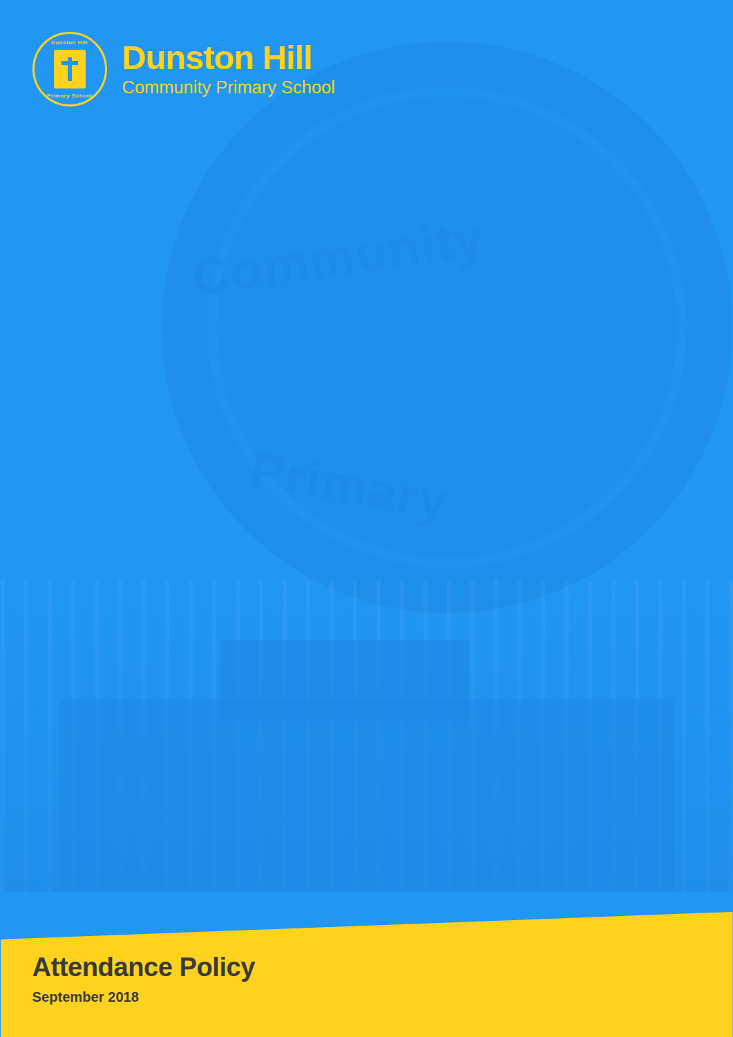Community
Primary
Dunston Hill Primary School
Dunston Hill
Community Primary School
Attendance Policy
September 2018